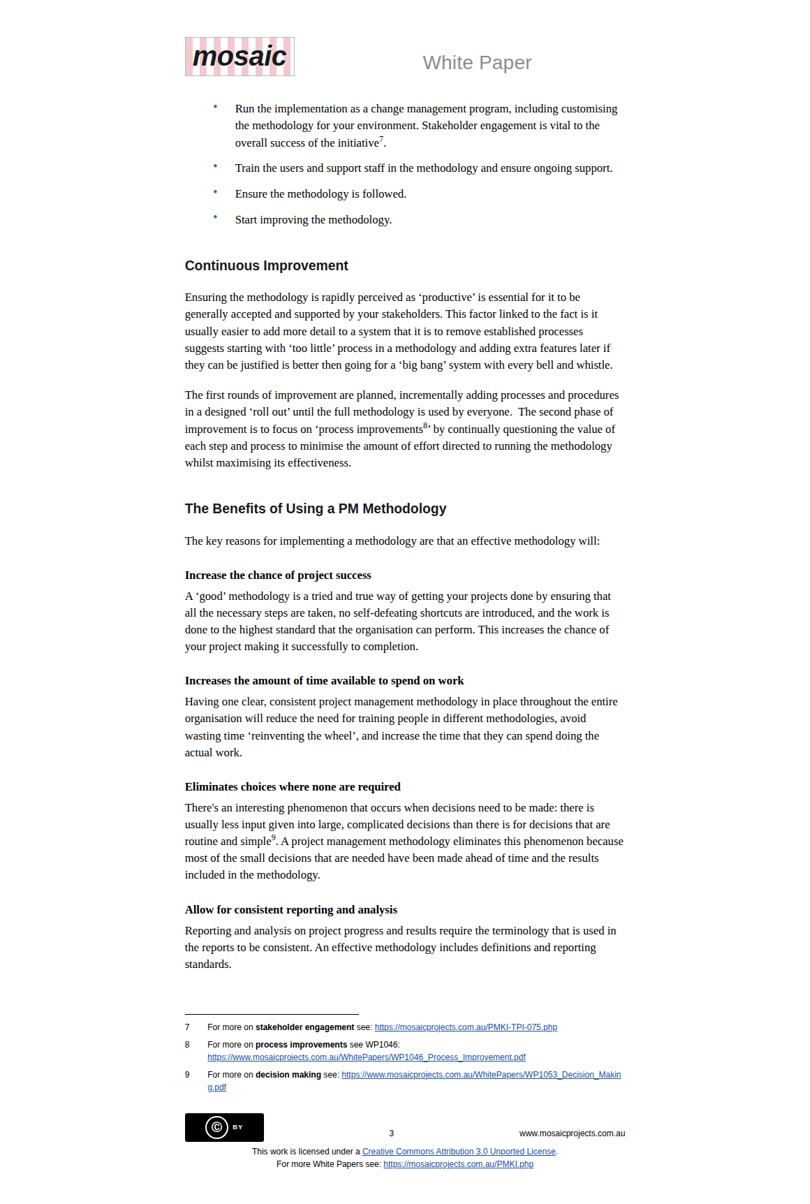mosaic
White Paper
Run the implementation as a change management program, including customising the methodology for your environment. Stakeholder engagement is vital to the overall success of the initiative7.
Train the users and support staff in the methodology and ensure ongoing support.
Ensure the methodology is followed.
Start improving the methodology.
Continuous Improvement
Ensuring the methodology is rapidly perceived as ‘productive’ is essential for it to be generally accepted and supported by your stakeholders. This factor linked to the fact is it usually easier to add more detail to a system that it is to remove established processes suggests starting with ‘too little’ process in a methodology and adding extra features later if they can be justified is better then going for a ‘big bang’ system with every bell and whistle.
The first rounds of improvement are planned, incrementally adding processes and procedures in a designed ‘roll out’ until the full methodology is used by everyone. The second phase of improvement is to focus on ‘process improvements8’ by continually questioning the value of each step and process to minimise the amount of effort directed to running the methodology whilst maximising its effectiveness.
The Benefits of Using a PM Methodology
The key reasons for implementing a methodology are that an effective methodology will:
Increase the chance of project success
A ‘good’ methodology is a tried and true way of getting your projects done by ensuring that all the necessary steps are taken, no self-defeating shortcuts are introduced, and the work is done to the highest standard that the organisation can perform. This increases the chance of your project making it successfully to completion.
Increases the amount of time available to spend on work
Having one clear, consistent project management methodology in place throughout the entire organisation will reduce the need for training people in different methodologies, avoid wasting time ‘reinventing the wheel’, and increase the time that they can spend doing the actual work.
Eliminates choices where none are required
There's an interesting phenomenon that occurs when decisions need to be made: there is usually less input given into large, complicated decisions than there is for decisions that are routine and simple9. A project management methodology eliminates this phenomenon because most of the small decisions that are needed have been made ahead of time and the results included in the methodology.
Allow for consistent reporting and analysis
Reporting and analysis on project progress and results require the terminology that is used in the reports to be consistent. An effective methodology includes definitions and reporting standards.
7
For more on stakeholder engagement see: https://mosaicprojects.com.au/PMKI-TPI-075.php
8
For more on process improvements see WP1046:
https://www.mosaicprojects.com.au/WhitePapers/WP1046_Process_Improvement.pdf
9
For more on decision making see: https://www.mosaicprojects.com.au/WhitePapers/WP1053_Decision_Making.pdf
Ⓒ
BY
3
www.mosaicprojects.com.au
This work is licensed under a Creative Commons Attribution 3.0 Unported License.
For more White Papers see: https://mosaicprojects.com.au/PMKI.php